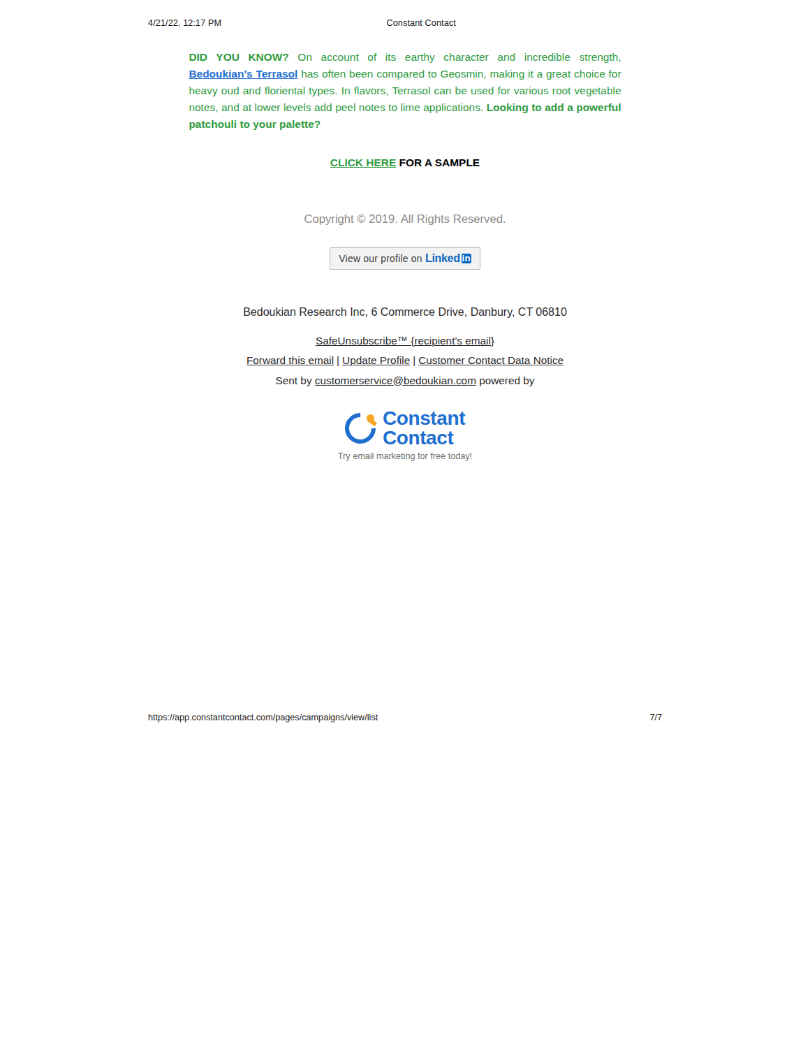4/21/22, 12:17 PM Constant Contact
DID YOU KNOW? On account of its earthy character and incredible strength, Bedoukian's Terrasol has often been compared to Geosmin, making it a great choice for heavy oud and floriental types. In flavors, Terrasol can be used for various root vegetable notes, and at lower levels add peel notes to lime applications. Looking to add a powerful patchouli to your palette?
CLICK HERE FOR A SAMPLE
Copyright © 2019. All Rights Reserved.
View our profile on Linked in
Bedoukian Research Inc, 6 Commerce Drive, Danbury, CT 06810
SafeUnsubscribe™ {recipient's email}
Forward this email|Update Profile|Customer Contact Data Notice
Sent by customerservice@bedoukian.com powered by
Constant
Contact
Try email marketing for free today!
https://app.constantcontact.com/pages/campaigns/view/list 7/7